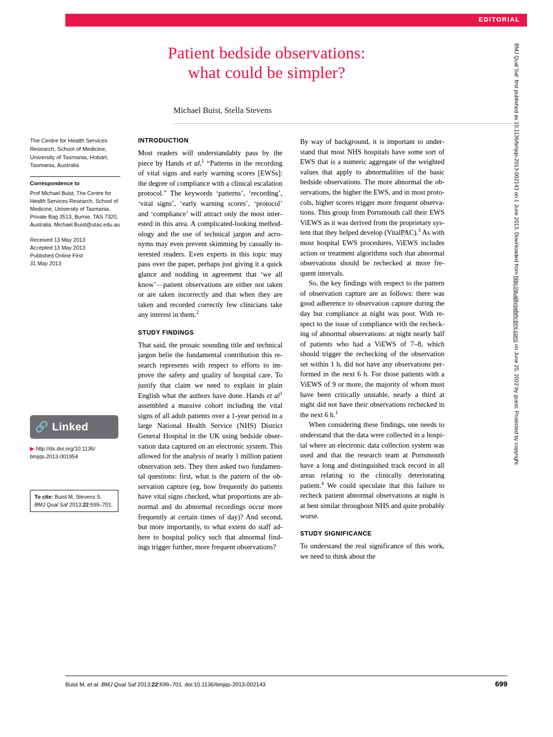EDITORIAL
Patient bedside observations:
what could be simpler?
Michael Buist, Stella Stevens
The Centre for Health Services Research, School of Medicine, University of Tasmania, Hobart, Tasmania, Australia
Correspondence to
Prof Michael Buist, The Centre for Health Services Research, School of Medicine, University of Tasmania, Private Bag 3513, Burnie, TAS 7320, Australia; Michael.Buist@utas.edu.au
Received 13 May 2013
Accepted 13 May 2013
Published Online First
31 May 2013
🔗 Linked
▶ http://dx.doi.org/10.1136/
bmjqs-2013-001954
To cite: Buist M, Stevens S. BMJ Qual Saf 2013;22:699–701.
INTRODUCTION
Most readers will understandably pass by the piece by Hands et al,1 “Patterns in the recording of vital signs and early warning scores [EWSs]: the degree of compliance with a clinical escalation protocol.” The keywords ‘patterns’, ‘recording’, ‘vital signs’, ‘early warning scores’, ‘protocol’ and ‘compliance’ will attract only the most interested in this area. A complicated-looking methodology and the use of technical jargon and acronyms may even prevent skimming by casually interested readers. Even experts in this topic may pass over the paper, perhaps just giving it a quick glance and nodding in agreement that ‘we all know’—patient observations are either not taken or are taken incorrectly and that when they are taken and recorded correctly few clinicians take any interest in them.2
STUDY FINDINGS
That said, the prosaic sounding title and technical jargon belie the fundamental contribution this research represents with respect to efforts to improve the safety and quality of hospital care. To justify that claim we need to explain in plain English what the authors have done. Hands et al1 assembled a massive cohort including the vital signs of all adult patients over a 1-year period in a large National Health Service (NHS) District General Hospital in the UK using bedside observation data captured on an electronic system. This allowed for the analysis of nearly 1 million patient observation sets. They then asked two fundamental questions: first, what is the pattern of the observation capture (eg, how frequently do patients have vital signs checked, what proportions are abnormal and do abnormal recordings occur more frequently at certain times of day)? And second, but more importantly, to what extent do staff adhere to hospital policy such that abnormal findings trigger further, more frequent observations?
By way of background, it is important to understand that most NHS hospitals have some sort of EWS that is a numeric aggregate of the weighted values that apply to abnormalities of the basic bedside observations. The more abnormal the observations, the higher the EWS, and in most protocols, higher scores trigger more frequent observations. This group from Portsmouth call their EWS ViEWS as it was derived from the proprietary system that they helped develop (VitalPAC).3 As with most hospital EWS procedures, ViEWS includes action or treatment algorithms such that abnormal observations should be rechecked at more frequent intervals.
So, the key findings with respect to the pattern of observation capture are as follows: there was good adherence to observation capture during the day but compliance at night was poor. With respect to the issue of compliance with the rechecking of abnormal observations: at night nearly half of patients who had a ViEWS of 7–8, which should trigger the rechecking of the observation set within 1 h, did not have any observations performed in the next 6 h. For those patients with a ViEWS of 9 or more, the majority of whom must have been critically unstable, nearly a third at night did not have their observations rechecked in the next 6 h.1
When considering these findings, one needs to understand that the data were collected in a hospital where an electronic data collection system was used and that the research team at Portsmouth have a long and distinguished track record in all areas relating to the clinically deteriorating patient.4 We could speculate that this failure to recheck patient abnormal observations at night is at best similar throughout NHS and quite probably worse.
STUDY SIGNIFICANCE
To understand the real significance of this work, we need to think about the
BMJ Qual Saf: first published as 10.1136/bmjqs-2013-002143 on 1 June 2013. Downloaded from http://qualitysafety.bmj.com/ on June 25, 2022 by guest. Protected by copyright.
Buist M, et al. BMJ Qual Saf 2013;22:699–701. doi:10.1136/bmjqs-2013-002143
699